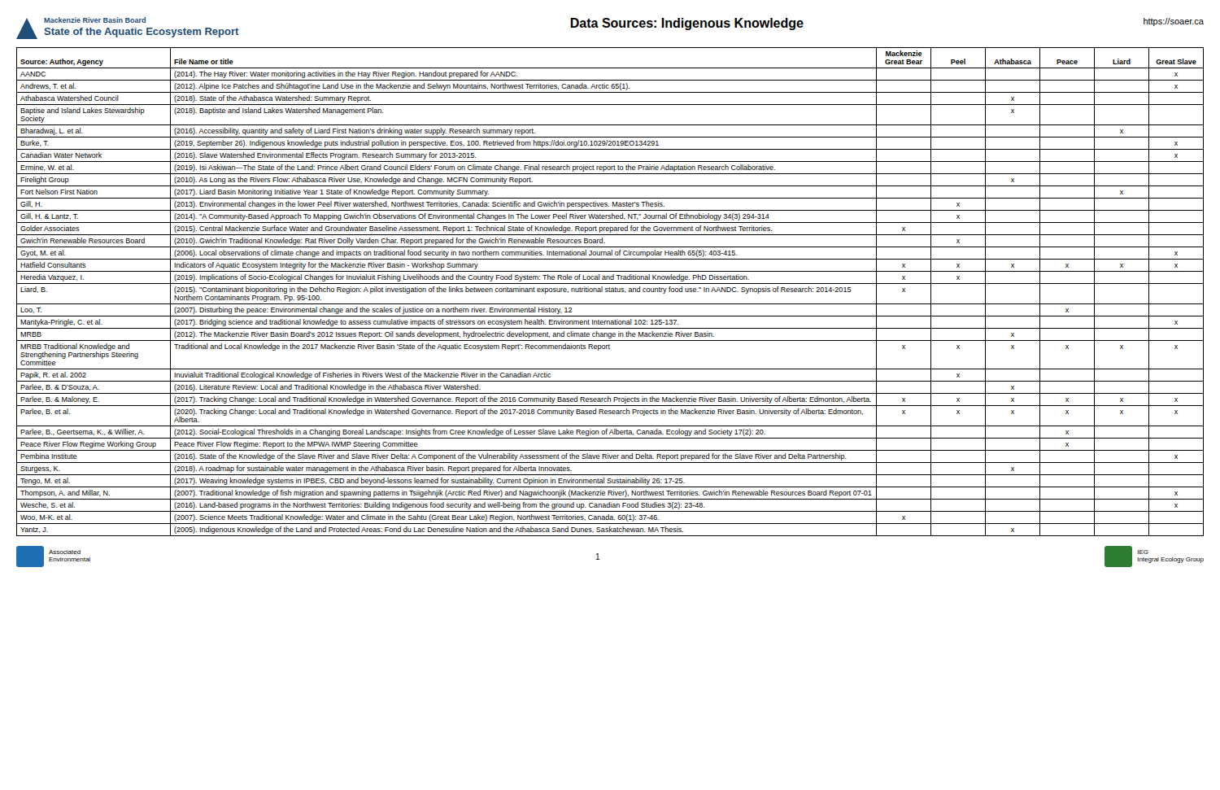Mackenzie River Basin Board
State of the Aquatic Ecosystem Report
Data Sources: Indigenous Knowledge
https://soaer.ca
| Source: Author, Agency | File Name or title | Mackenzie Great Bear | Peel | Athabasca | Peace | Liard | Great Slave |
| --- | --- | --- | --- | --- | --- | --- | --- |
| AANDC | (2014). The Hay River: Water monitoring activities in the Hay River Region. Handout prepared for AANDC. | | | | | | x |
| Andrews, T. et al. | (2012). Alpine Ice Patches and Shúhtagot'ine Land Use in the Mackenzie and Selwyn Mountains, Northwest Territories, Canada. Arctic 65(1). | | | | | | x |
| Athabasca Watershed Council | (2018). State of the Athabasca Watershed: Summary Reprot. | | | x | | | |
| Baptise and Island Lakes Stewardship Society | (2018). Baptiste and Island Lakes Watershed Management Plan. | | | x | | | |
| Bharadwaj, L. et al. | (2016). Accessibility, quantity and safety of Liard First Nation's drinking water supply. Research summary report. | | | | | x | |
| Burke, T. | (2019, September 26). Indigenous knowledge puts industrial pollution in perspective. Eos, 100. Retrieved from https://doi.org/10.1029/2019EO134291 | | | | | | x |
| Canadian Water Network | (2016). Slave Watershed Environmental Effects Program. Research Summary for 2013-2015. | | | | | | x |
| Ermine, W. et al. | (2019). Isi Askiwan—The State of the Land: Prince Albert Grand Council Elders' Forum on Climate Change. Final research project report to the Prairie Adaptation Research Collaborative. | | | | | | |
| Firelight Group | (2010). As Long as the Rivers Flow: Athabasca River Use, Knowledge and Change. MCFN Community Report. | | | x | | | |
| Fort Nelson First Nation | (2017). Liard Basin Monitoring Initiative Year 1 State of Knowledge Report. Community Summary. | | | | | x | |
| Gill, H. | (2013). Environmental changes in the lower Peel River watershed, Northwest Territories, Canada: Scientific and Gwich'in perspectives. Master's Thesis. | | x | | | | |
| Gill, H. & Lantz, T. | (2014). "A Community-Based Approach To Mapping Gwich'in Observations Of Environmental Changes In The Lower Peel River Watershed, NT," Journal Of Ethnobiology 34(3) 294-314 | | x | | | | |
| Golder Associates | (2015). Central Mackenzie Surface Water and Groundwater Baseline Assessment. Report 1: Technical State of Knowledge. Report prepared for the Government of Northwest Territories. | x | | | | | |
| Gwich'in Renewable Resources Board | (2010). Gwich'in Traditional Knowledge: Rat River Dolly Varden Char. Report prepared for the Gwich'in Renewable Resources Board. | | x | | | | |
| Gyot, M. et al. | (2006). Local observations of climate change and impacts on traditional food security in two northern communities. International Journal of Circumpolar Health 65(5): 403-415. | | | | | | x |
| Hatfield Consultants | Indicators of Aquatic Ecosystem Integrity for the Mackenzie River Basin - Workshop Summary | x | x | x | x | x | x |
| Heredia Vazquez, I. | (2019). Implications of Socio-Ecological Changes for Inuvialuit Fishing Livelihoods and the Country Food System: The Role of Local and Traditional Knowledge. PhD Dissertation. | x | x | | | | |
| Liard, B. | (2015). "Contaminant bioponitoring in the Dehcho Region: A pilot investigation of the links between contaminant exposure, nutritional status, and country food use." In AANDC. Synopsis of Research: 2014-2015 Northern Contaminants Program. Pp. 95-100. | x | | | | | |
| Loo, T. | (2007). Disturbing the peace: Environmental change and the scales of justice on a northern river. Environmental History, 12 | | | | x | | |
| Mantyka-Pringle, C. et al. | (2017). Bridging science and traditional knowledge to assess cumulative impacts of stressors on ecosystem health. Environment International 102: 125-137. | | | | | | x |
| MRBB | (2012). The Mackenzie River Basin Board's 2012 Issues Report: Oil sands development, hydroelectric development, and climate change in the Mackenzie River Basin. | | | x | | | |
| MRBB Traditional Knowledge and Strengthening Partnerships Steering Committee | Traditional and Local Knowledge in the 2017 Mackenzie River Basin 'State of the Aquatic Ecosystem Reprt': Recommendaionts Report | x | x | x | x | x | x |
| Papik, R. et al. 2002 | Inuvialuit Traditional Ecological Knowledge of Fisheries in Rivers West of the Mackenzie River in the Canadian Arctic | | x | | | | |
| Parlee, B. & D'Souza, A. | (2016). Literature Review: Local and Traditional Knowledge in the Athabasca River Watershed. | | | x | | | |
| Parlee, B. & Maloney, E. | (2017). Tracking Change: Local and Traditional Knowledge in Watershed Governance. Report of the 2016 Community Based Research Projects in the Mackenzie River Basin. University of Alberta: Edmonton, Alberta. | x | x | x | x | x | x |
| Parlee, B. et al. | (2020). Tracking Change: Local and Traditional Knowledge in Watershed Governance. Report of the 2017-2018 Community Based Research Projects in the Mackenzie River Basin. University of Alberta: Edmonton, Alberta. | x | x | x | x | x | x |
| Parlee, B., Geertsema, K., & Willier, A. | (2012). Social-Ecological Thresholds in a Changing Boreal Landscape: Insights from Cree Knowledge of Lesser Slave Lake Region of Alberta, Canada. Ecology and Society 17(2): 20. | | | | x | | |
| Peace River Flow Regime Working Group | Peace River Flow Regime: Report to the MPWA IWMP Steering Committee | | | | x | | |
| Pembina Institute | (2016). State of the Knowledge of the Slave River and Slave River Delta: A Component of the Vulnerability Assessment of the Slave River and Delta. Report prepared for the Slave River and Delta Partnership. | | | | | | x |
| Sturgess, K. | (2018). A roadmap for sustainable water management in the Athabasca River basin. Report prepared for Alberta Innovates. | | | x | | | |
| Tengo, M. et al. | (2017). Weaving knowledge systems in IPBES, CBD and beyond-lessons learned for sustainability. Current Opinion in Environmental Sustainability 26: 17-25. | | | | | | |
| Thompson, A. and Millar, N. | (2007). Traditional knowledge of fish migration and spawning patterns in Tsiigehnjik (Arctic Red River) and Nagwichoonjik (Mackenzie River), Northwest Territories. Gwich'in Renewable Resources Board Report 07-01 | | | | | | x |
| Wesche, S. et al. | (2016). Land-based programs in the Northwest Territories: Building Indigenous food security and well-being from the ground up. Canadian Food Studies 3(2): 23-48. | | | | | | x |
| Woo, M-K. et al. | (2007). Science Meets Traditional Knowledge: Water and Climate in the Sahtu (Great Bear Lake) Region, Northwest Territories, Canada. 60(1): 37-46. | x | | | | | |
| Yantz, J. | (2005). Indigenous Knowledge of the Land and Protected Areas: Fond du Lac Denesuline Nation and the Athabasca Sand Dunes, Saskatchewan. MA Thesis. | | | x | | | |
Associated
Environmental
1
IEG
Integral Ecology Group